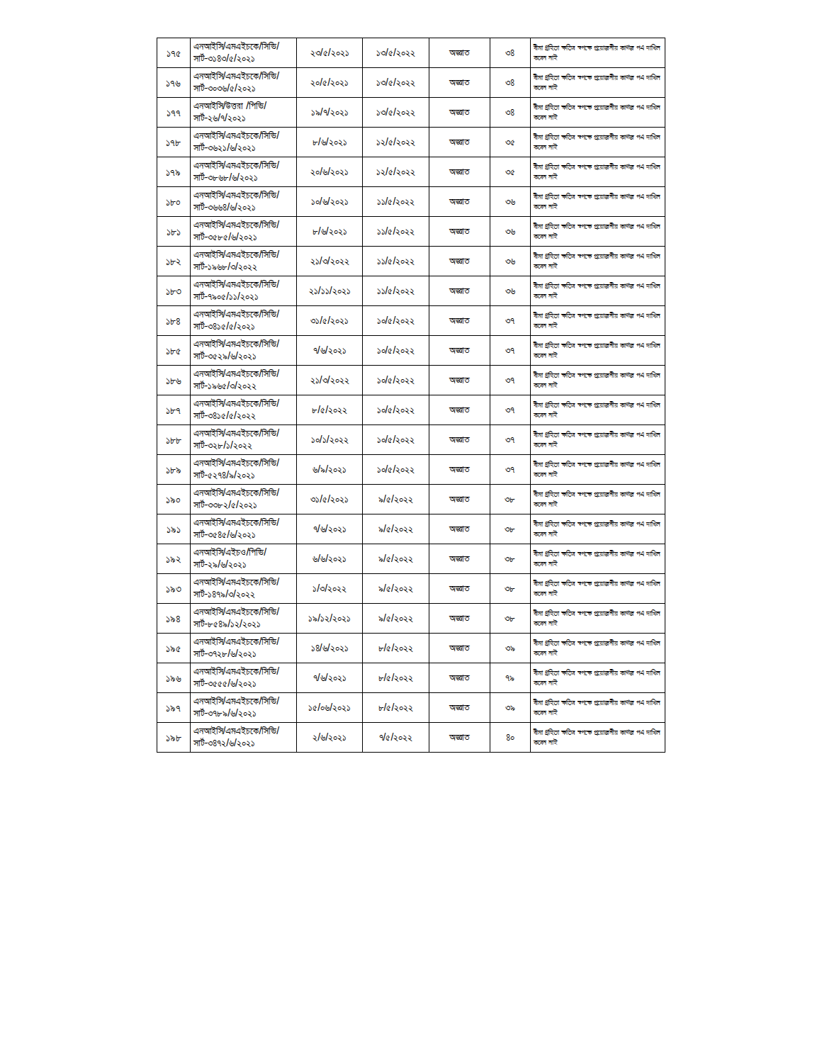| ১৭৫ | এনআইসি/এমএইচকে/সিভি/সার্ট-৩১৪৩/৫/২০২১ | ২৩/৫/২০২১ | ১৩/৫/২০২২ | অজ্ঞাত | ৩৪ | বীমা গ্রহিতা ক্ষতির স্বপক্ষে প্রয়োজনীয় কাগজ পএ দাখিল করেন নাই |
| ১৭৬ | এনআইসি/এমএইচকে/সিভি/সার্ট-৩০৩৬/৫/২০২১ | ২০/৫/২০২১ | ১৩/৫/২০২২ | অজ্ঞাত | ৩৪ | বীমা গ্রহিতা ক্ষতির স্বপক্ষে প্রয়োজনীয় কাগজ পএ দাখিল করেন নাই |
| ১৭৭ | এনআইসি/উত্তরা /পিভি/সার্ট-২৬/৭/২০২১ | ১৯/৭/২০২১ | ১৩/৫/২০২২ | অজ্ঞাত | ৩৪ | বীমা গ্রহিতা ক্ষতির স্বপক্ষে প্রয়োজনীয় কাগজ পএ দাখিল করেন নাই |
| ১৭৮ | এনআইসি/এমএইচকে/সিভি/সার্ট-৩৬২১/৬/২০২১ | ৮/৬/২০২১ | ১২/৫/২০২২ | অজ্ঞাত | ৩৫ | বীমা গ্রহিতা ক্ষতির স্বপক্ষে প্রয়োজনীয় কাগজ পএ দাখিল করেন নাই |
| ১৭৯ | এনআইসি/এমএইচকে/সিভি/সার্ট-৩৮৬৮/৬/২০২১ | ২০/৬/২০২১ | ১২/৫/২০২২ | অজ্ঞাত | ৩৫ | বীমা গ্রহিতা ক্ষতির স্বপক্ষে প্রয়োজনীয় কাগজ পএ দাখিল করেন নাই |
| ১৮০ | এনআইসি/এমএইচকে/সিভি/সার্ট-৩৬৬৪/৬/২০২১ | ১০/৬/২০২১ | ১১/৫/২০২২ | অজ্ঞাত | ৩৬ | বীমা গ্রহিতা ক্ষতির স্বপক্ষে প্রয়োজনীয় কাগজ পএ দাখিল করেন নাই |
| ১৮১ | এনআইসি/এমএইচকে/সিভি/সার্ট-৩৫৮৫/৬/২০২১ | ৮/৬/২০২১ | ১১/৫/২০২২ | অজ্ঞাত | ৩৬ | বীমা গ্রহিতা ক্ষতির স্বপক্ষে প্রয়োজনীয় কাগজ পএ দাখিল করেন নাই |
| ১৮২ | এনআইসি/এমএইচকে/সিভি/সার্ট-১৯৬৮/৩/২০২২ | ২১/৩/২০২২ | ১১/৫/২০২২ | অজ্ঞাত | ৩৬ | বীমা গ্রহিতা ক্ষতির স্বপক্ষে প্রয়োজনীয় কাগজ পএ দাখিল করেন নাই |
| ১৮৩ | এনআইসি/এমএইচকে/সিভি/সার্ট-৭৯০৫/১১/২০২১ | ২১/১১/২০২১ | ১১/৫/২০২২ | অজ্ঞাত | ৩৬ | বীমা গ্রহিতা ক্ষতির স্বপক্ষে প্রয়োজনীয় কাগজ পএ দাখিল করেন নাই |
| ১৮৪ | এনআইসি/এমএইচকে/সিভি/সার্ট-৩৪১৫/৫/২০২১ | ৩১/৫/২০২১ | ১০/৫/২০২২ | অজ্ঞাত | ৩৭ | বীমা গ্রহিতা ক্ষতির স্বপক্ষে প্রয়োজনীয় কাগজ পএ দাখিল করেন নাই |
| ১৮৫ | এনআইসি/এমএইচকে/সিভি/সার্ট-৩৫২৯/৬/২০২১ | ৭/৬/২০২১ | ১০/৫/২০২২ | অজ্ঞাত | ৩৭ | বীমা গ্রহিতা ক্ষতির স্বপক্ষে প্রয়োজনীয় কাগজ পএ দাখিল করেন নাই |
| ১৮৬ | এনআইসি/এমএইচকে/সিভি/সার্ট-১৯৬৫/৩/২০২২ | ২১/৩/২০২২ | ১০/৫/২০২২ | অজ্ঞাত | ৩৭ | বীমা গ্রহিতা ক্ষতির স্বপক্ষে প্রয়োজনীয় কাগজ পএ দাখিল করেন নাই |
| ১৮৭ | এনআইসি/এমএইচকে/সিভি/সার্ট-৩৪১৫/৫/২০২২ | ৮/৫/২০২২ | ১০/৫/২০২২ | অজ্ঞাত | ৩৭ | বীমা গ্রহিতা ক্ষতির স্বপক্ষে প্রয়োজনীয় কাগজ পএ দাখিল করেন নাই |
| ১৮৮ | এনআইসি/এমএইচকে/সিভি/সার্ট-৩২৮/১/২০২২ | ১০/১/২০২২ | ১০/৫/২০২২ | অজ্ঞাত | ৩৭ | বীমা গ্রহিতা ক্ষতির স্বপক্ষে প্রয়োজনীয় কাগজ পএ দাখিল করেন নাই |
| ১৮৯ | এনআইসি/এমএইচকে/সিভি/সার্ট-৫২৭৪/৯/২০২১ | ৬/৯/২০২১ | ১০/৫/২০২২ | অজ্ঞাত | ৩৭ | বীমা গ্রহিতা ক্ষতির স্বপক্ষে প্রয়োজনীয় কাগজ পএ দাখিল করেন নাই |
| ১৯০ | এনআইসি/এমএইচকে/সিভি/সার্ট-৩৩৮২/৫/২০২১ | ৩১/৫/২০২১ | ৯/৫/২০২২ | অজ্ঞাত | ৩৮ | বীমা গ্রহিতা ক্ষতির স্বপক্ষে প্রয়োজনীয় কাগজ পএ দাখিল করেন নাই |
| ১৯১ | এনআইসি/এমএইচকে/সিভি/সার্ট-৩৫৪৫/৬/২০২১ | ৭/৬/২০২১ | ৯/৫/২০২২ | অজ্ঞাত | ৩৮ | বীমা গ্রহিতা ক্ষতির স্বপক্ষে প্রয়োজনীয় কাগজ পএ দাখিল করেন নাই |
| ১৯২ | এনআইসি/এইচও/পিভি/সার্ট-২৯/৬/২০২১ | ৬/৬/২০২১ | ৯/৫/২০২২ | অজ্ঞাত | ৩৮ | বীমা গ্রহিতা ক্ষতির স্বপক্ষে প্রয়োজনীয় কাগজ পএ দাখিল করেন নাই |
| ১৯৩ | এনআইসি/এমএইচকে/সিভি/সার্ট-১৪৭৯/৩/২০২২ | ১/৩/২০২২ | ৯/৫/২০২২ | অজ্ঞাত | ৩৮ | বীমা গ্রহিতা ক্ষতির স্বপক্ষে প্রয়োজনীয় কাগজ পএ দাখিল করেন নাই |
| ১৯৪ | এনআইসি/এমএইচকে/সিভি/সার্ট-৮৫৪৯/১২/২০২১ | ১৯/১২/২০২১ | ৯/৫/২০২২ | অজ্ঞাত | ৩৮ | বীমা গ্রহিতা ক্ষতির স্বপক্ষে প্রয়োজনীয় কাগজ পএ দাখিল করেন নাই |
| ১৯৫ | এনআইসি/এমএইচকে/সিভি/সার্ট-৩৭২৮/৬/২০২১ | ১৪/৬/২০২১ | ৮/৫/২০২২ | অজ্ঞাত | ৩৯ | বীমা গ্রহিতা ক্ষতির স্বপক্ষে প্রয়োজনীয় কাগজ পএ দাখিল করেন নাই |
| ১৯৬ | এনআইসি/এমএইচকে/সিভি/সার্ট-৩৫৫৫/৬/২০২১ | ৭/৬/২০২১ | ৮/৫/২০২২ | অজ্ঞাত | ৭৯ | বীমা গ্রহিতা ক্ষতির স্বপক্ষে প্রয়োজনীয় কাগজ পএ দাখিল করেন নাই |
| ১৯৭ | এনআইসি/এমএইচকে/সিভি/সার্ট-৩৭৮৯/৬/২০২১ | ১৫/০৬/২০২১ | ৮/৫/২০২২ | অজ্ঞাত | ৩৯ | বীমা গ্রহিতা ক্ষতির স্বপক্ষে প্রয়োজনীয় কাগজ পএ দাখিল করেন নাই |
| ১৯৮ | এনআইসি/এমএইচকে/সিভি/সার্ট-৩৪৭২/৬/২০২১ | ২/৬/২০২১ | ৭/৫/২০২২ | অজ্ঞাত | ৪০ | বীমা গ্রহিতা ক্ষতির স্বপক্ষে প্রয়োজনীয় কাগজ পএ দাখিল করেন নাই |